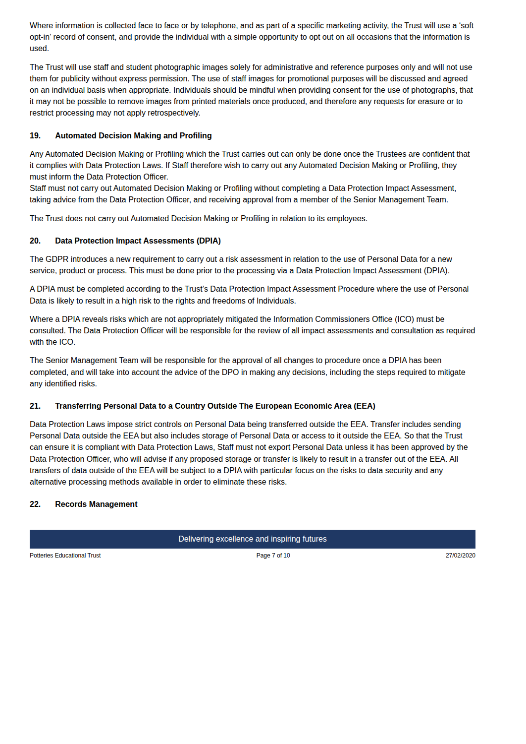Where information is collected face to face or by telephone, and as part of a specific marketing activity, the Trust will use a ‘soft opt-in’ record of consent, and provide the individual with a simple opportunity to opt out on all occasions that the information is used.
The Trust will use staff and student photographic images solely for administrative and reference purposes only and will not use them for publicity without express permission. The use of staff images for promotional purposes will be discussed and agreed on an individual basis when appropriate. Individuals should be mindful when providing consent for the use of photographs, that it may not be possible to remove images from printed materials once produced, and therefore any requests for erasure or to restrict processing may not apply retrospectively.
19. Automated Decision Making and Profiling
Any Automated Decision Making or Profiling which the Trust carries out can only be done once the Trustees are confident that it complies with Data Protection Laws. If Staff therefore wish to carry out any Automated Decision Making or Profiling, they must inform the Data Protection Officer.
Staff must not carry out Automated Decision Making or Profiling without completing a Data Protection Impact Assessment, taking advice from the Data Protection Officer, and receiving approval from a member of the Senior Management Team.
The Trust does not carry out Automated Decision Making or Profiling in relation to its employees.
20. Data Protection Impact Assessments (DPIA)
The GDPR introduces a new requirement to carry out a risk assessment in relation to the use of Personal Data for a new service, product or process. This must be done prior to the processing via a Data Protection Impact Assessment (DPIA).
A DPIA must be completed according to the Trust’s Data Protection Impact Assessment Procedure where the use of Personal Data is likely to result in a high risk to the rights and freedoms of Individuals.
Where a DPIA reveals risks which are not appropriately mitigated the Information Commissioners Office (ICO) must be consulted. The Data Protection Officer will be responsible for the review of all impact assessments and consultation as required with the ICO.
The Senior Management Team will be responsible for the approval of all changes to procedure once a DPIA has been completed, and will take into account the advice of the DPO in making any decisions, including the steps required to mitigate any identified risks.
21. Transferring Personal Data to a Country Outside The European Economic Area (EEA)
Data Protection Laws impose strict controls on Personal Data being transferred outside the EEA. Transfer includes sending Personal Data outside the EEA but also includes storage of Personal Data or access to it outside the EEA. So that the Trust can ensure it is compliant with Data Protection Laws, Staff must not export Personal Data unless it has been approved by the Data Protection Officer, who will advise if any proposed storage or transfer is likely to result in a transfer out of the EEA. All transfers of data outside of the EEA will be subject to a DPIA with particular focus on the risks to data security and any alternative processing methods available in order to eliminate these risks.
22. Records Management
Delivering excellence and inspiring futures
Potteries Educational Trust Page 7 of 10 27/02/2020